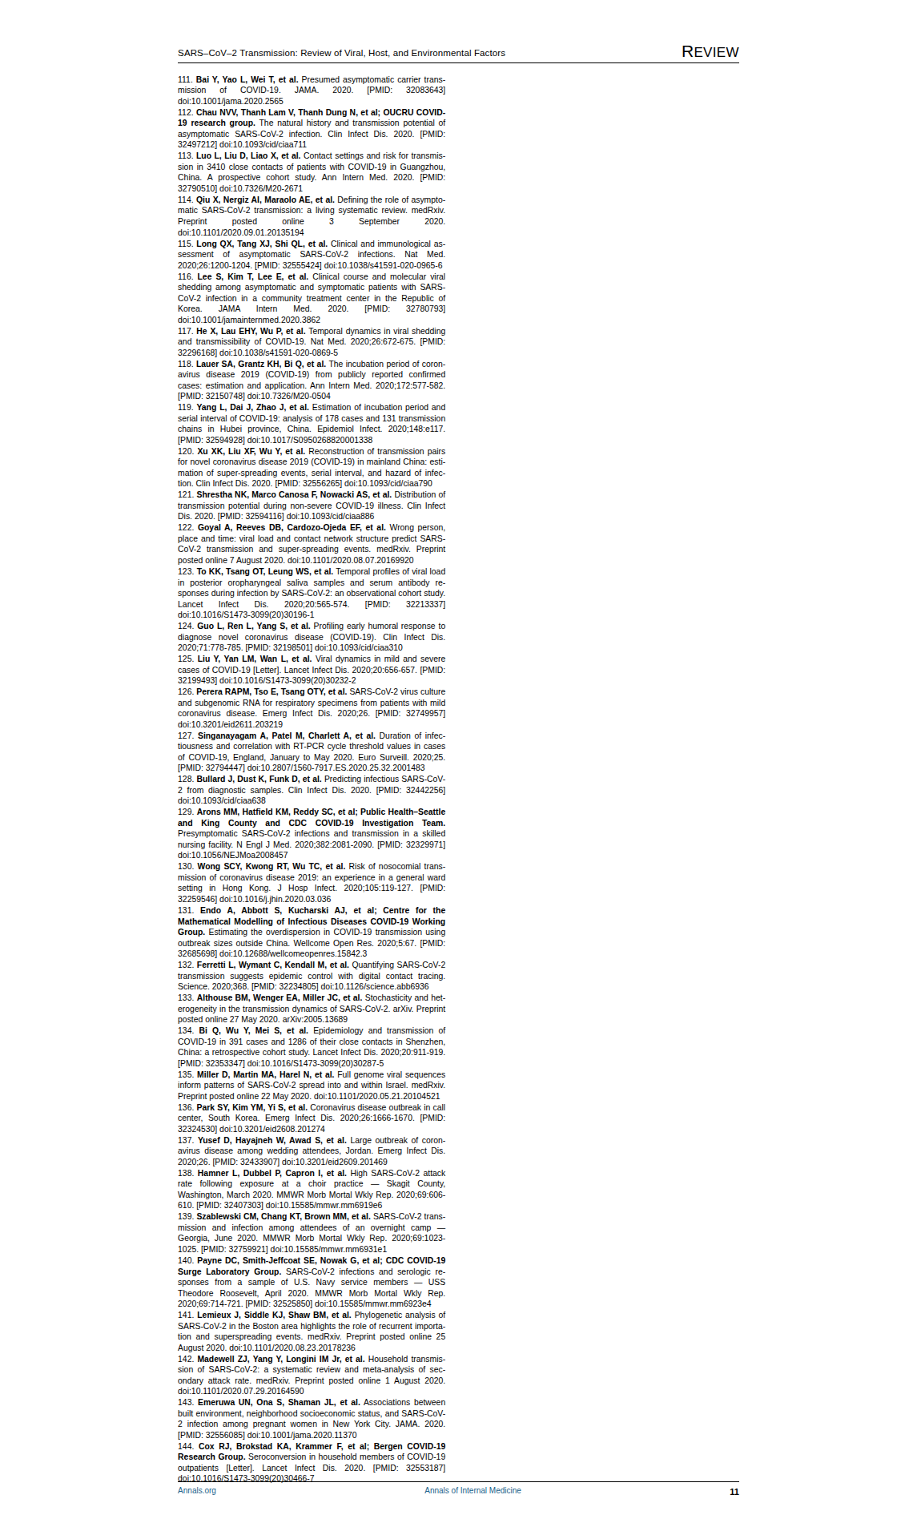SARS–CoV–2 Transmission: Review of Viral, Host, and Environmental Factors
REVIEW
111. Bai Y, Yao L, Wei T, et al. Presumed asymptomatic carrier transmission of COVID-19. JAMA. 2020. [PMID: 32083643] doi:10.1001/jama.2020.2565
112. Chau NVV, Thanh Lam V, Thanh Dung N, et al; OUCRU COVID-19 research group. The natural history and transmission potential of asymptomatic SARS-CoV-2 infection. Clin Infect Dis. 2020. [PMID: 32497212] doi:10.1093/cid/ciaa711
113. Luo L, Liu D, Liao X, et al. Contact settings and risk for transmission in 3410 close contacts of patients with COVID-19 in Guangzhou, China. A prospective cohort study. Ann Intern Med. 2020. [PMID: 32790510] doi:10.7326/M20-2671
114. Qiu X, Nergiz AI, Maraolo AE, et al. Defining the role of asymptomatic SARS-CoV-2 transmission: a living systematic review. medRxiv. Preprint posted online 3 September 2020. doi:10.1101/2020.09.01.20135194
115. Long QX, Tang XJ, Shi QL, et al. Clinical and immunological assessment of asymptomatic SARS-CoV-2 infections. Nat Med. 2020;26:1200-1204. [PMID: 32555424] doi:10.1038/s41591-020-0965-6
116. Lee S, Kim T, Lee E, et al. Clinical course and molecular viral shedding among asymptomatic and symptomatic patients with SARS-CoV-2 infection in a community treatment center in the Republic of Korea. JAMA Intern Med. 2020. [PMID: 32780793] doi:10.1001/jamainternmed.2020.3862
117. He X, Lau EHY, Wu P, et al. Temporal dynamics in viral shedding and transmissibility of COVID-19. Nat Med. 2020;26:672-675. [PMID: 32296168] doi:10.1038/s41591-020-0869-5
118. Lauer SA, Grantz KH, Bi Q, et al. The incubation period of coronavirus disease 2019 (COVID-19) from publicly reported confirmed cases: estimation and application. Ann Intern Med. 2020;172:577-582. [PMID: 32150748] doi:10.7326/M20-0504
119. Yang L, Dai J, Zhao J, et al. Estimation of incubation period and serial interval of COVID-19: analysis of 178 cases and 131 transmission chains in Hubei province, China. Epidemiol Infect. 2020;148:e117. [PMID: 32594928] doi:10.1017/S0950268820001338
120. Xu XK, Liu XF, Wu Y, et al. Reconstruction of transmission pairs for novel coronavirus disease 2019 (COVID-19) in mainland China: estimation of super-spreading events, serial interval, and hazard of infection. Clin Infect Dis. 2020. [PMID: 32556265] doi:10.1093/cid/ciaa790
121. Shrestha NK, Marco Canosa F, Nowacki AS, et al. Distribution of transmission potential during non-severe COVID-19 illness. Clin Infect Dis. 2020. [PMID: 32594116] doi:10.1093/cid/ciaa886
122. Goyal A, Reeves DB, Cardozo-Ojeda EF, et al. Wrong person, place and time: viral load and contact network structure predict SARS-CoV-2 transmission and super-spreading events. medRxiv. Preprint posted online 7 August 2020. doi:10.1101/2020.08.07.20169920
123. To KK, Tsang OT, Leung WS, et al. Temporal profiles of viral load in posterior oropharyngeal saliva samples and serum antibody responses during infection by SARS-CoV-2: an observational cohort study. Lancet Infect Dis. 2020;20:565-574. [PMID: 32213337] doi:10.1016/S1473-3099(20)30196-1
124. Guo L, Ren L, Yang S, et al. Profiling early humoral response to diagnose novel coronavirus disease (COVID-19). Clin Infect Dis. 2020;71:778-785. [PMID: 32198501] doi:10.1093/cid/ciaa310
125. Liu Y, Yan LM, Wan L, et al. Viral dynamics in mild and severe cases of COVID-19 [Letter]. Lancet Infect Dis. 2020;20:656-657. [PMID: 32199493] doi:10.1016/S1473-3099(20)30232-2
126. Perera RAPM, Tso E, Tsang OTY, et al. SARS-CoV-2 virus culture and subgenomic RNA for respiratory specimens from patients with mild coronavirus disease. Emerg Infect Dis. 2020;26. [PMID: 32749957] doi:10.3201/eid2611.203219
127. Singanayagam A, Patel M, Charlett A, et al. Duration of infectiousness and correlation with RT-PCR cycle threshold values in cases of COVID-19, England, January to May 2020. Euro Surveill. 2020;25. [PMID: 32794447] doi:10.2807/1560-7917.ES.2020.25.32.2001483
128. Bullard J, Dust K, Funk D, et al. Predicting infectious SARS-CoV-2 from diagnostic samples. Clin Infect Dis. 2020. [PMID: 32442256] doi:10.1093/cid/ciaa638
129. Arons MM, Hatfield KM, Reddy SC, et al; Public Health–Seattle and King County and CDC COVID-19 Investigation Team. Presymptomatic SARS-CoV-2 infections and transmission in a skilled nursing facility. N Engl J Med. 2020;382:2081-2090. [PMID: 32329971] doi:10.1056/NEJMoa2008457
130. Wong SCY, Kwong RT, Wu TC, et al. Risk of nosocomial transmission of coronavirus disease 2019: an experience in a general ward setting in Hong Kong. J Hosp Infect. 2020;105:119-127. [PMID: 32259546] doi:10.1016/j.jhin.2020.03.036
131. Endo A, Abbott S, Kucharski AJ, et al; Centre for the Mathematical Modelling of Infectious Diseases COVID-19 Working Group. Estimating the overdispersion in COVID-19 transmission using outbreak sizes outside China. Wellcome Open Res. 2020;5:67. [PMID: 32685698] doi:10.12688/wellcomeopenres.15842.3
132. Ferretti L, Wymant C, Kendall M, et al. Quantifying SARS-CoV-2 transmission suggests epidemic control with digital contact tracing. Science. 2020;368. [PMID: 32234805] doi:10.1126/science.abb6936
133. Althouse BM, Wenger EA, Miller JC, et al. Stochasticity and heterogeneity in the transmission dynamics of SARS-CoV-2. arXiv. Preprint posted online 27 May 2020. arXiv:2005.13689
134. Bi Q, Wu Y, Mei S, et al. Epidemiology and transmission of COVID-19 in 391 cases and 1286 of their close contacts in Shenzhen, China: a retrospective cohort study. Lancet Infect Dis. 2020;20:911-919. [PMID: 32353347] doi:10.1016/S1473-3099(20)30287-5
135. Miller D, Martin MA, Harel N, et al. Full genome viral sequences inform patterns of SARS-CoV-2 spread into and within Israel. medRxiv. Preprint posted online 22 May 2020. doi:10.1101/2020.05.21.20104521
136. Park SY, Kim YM, Yi S, et al. Coronavirus disease outbreak in call center, South Korea. Emerg Infect Dis. 2020;26:1666-1670. [PMID: 32324530] doi:10.3201/eid2608.201274
137. Yusef D, Hayajneh W, Awad S, et al. Large outbreak of coronavirus disease among wedding attendees, Jordan. Emerg Infect Dis. 2020;26. [PMID: 32433907] doi:10.3201/eid2609.201469
138. Hamner L, Dubbel P, Capron I, et al. High SARS-CoV-2 attack rate following exposure at a choir practice — Skagit County, Washington, March 2020. MMWR Morb Mortal Wkly Rep. 2020;69:606-610. [PMID: 32407303] doi:10.15585/mmwr.mm6919e6
139. Szablewski CM, Chang KT, Brown MM, et al. SARS-CoV-2 transmission and infection among attendees of an overnight camp — Georgia, June 2020. MMWR Morb Mortal Wkly Rep. 2020;69:1023-1025. [PMID: 32759921] doi:10.15585/mmwr.mm6931e1
140. Payne DC, Smith-Jeffcoat SE, Nowak G, et al; CDC COVID-19 Surge Laboratory Group. SARS-CoV-2 infections and serologic responses from a sample of U.S. Navy service members — USS Theodore Roosevelt, April 2020. MMWR Morb Mortal Wkly Rep. 2020;69:714-721. [PMID: 32525850] doi:10.15585/mmwr.mm6923e4
141. Lemieux J, Siddle KJ, Shaw BM, et al. Phylogenetic analysis of SARS-CoV-2 in the Boston area highlights the role of recurrent importation and superspreading events. medRxiv. Preprint posted online 25 August 2020. doi:10.1101/2020.08.23.20178236
142. Madewell ZJ, Yang Y, Longini IM Jr, et al. Household transmission of SARS-CoV-2: a systematic review and meta-analysis of secondary attack rate. medRxiv. Preprint posted online 1 August 2020. doi:10.1101/2020.07.29.20164590
143. Emeruwa UN, Ona S, Shaman JL, et al. Associations between built environment, neighborhood socioeconomic status, and SARS-CoV-2 infection among pregnant women in New York City. JAMA. 2020. [PMID: 32556085] doi:10.1001/jama.2020.11370
144. Cox RJ, Brokstad KA, Krammer F, et al; Bergen COVID-19 Research Group. Seroconversion in household members of COVID-19 outpatients [Letter]. Lancet Infect Dis. 2020. [PMID: 32553187] doi:10.1016/S1473-3099(20)30466-7
Annals.org
Annals of Internal Medicine
11